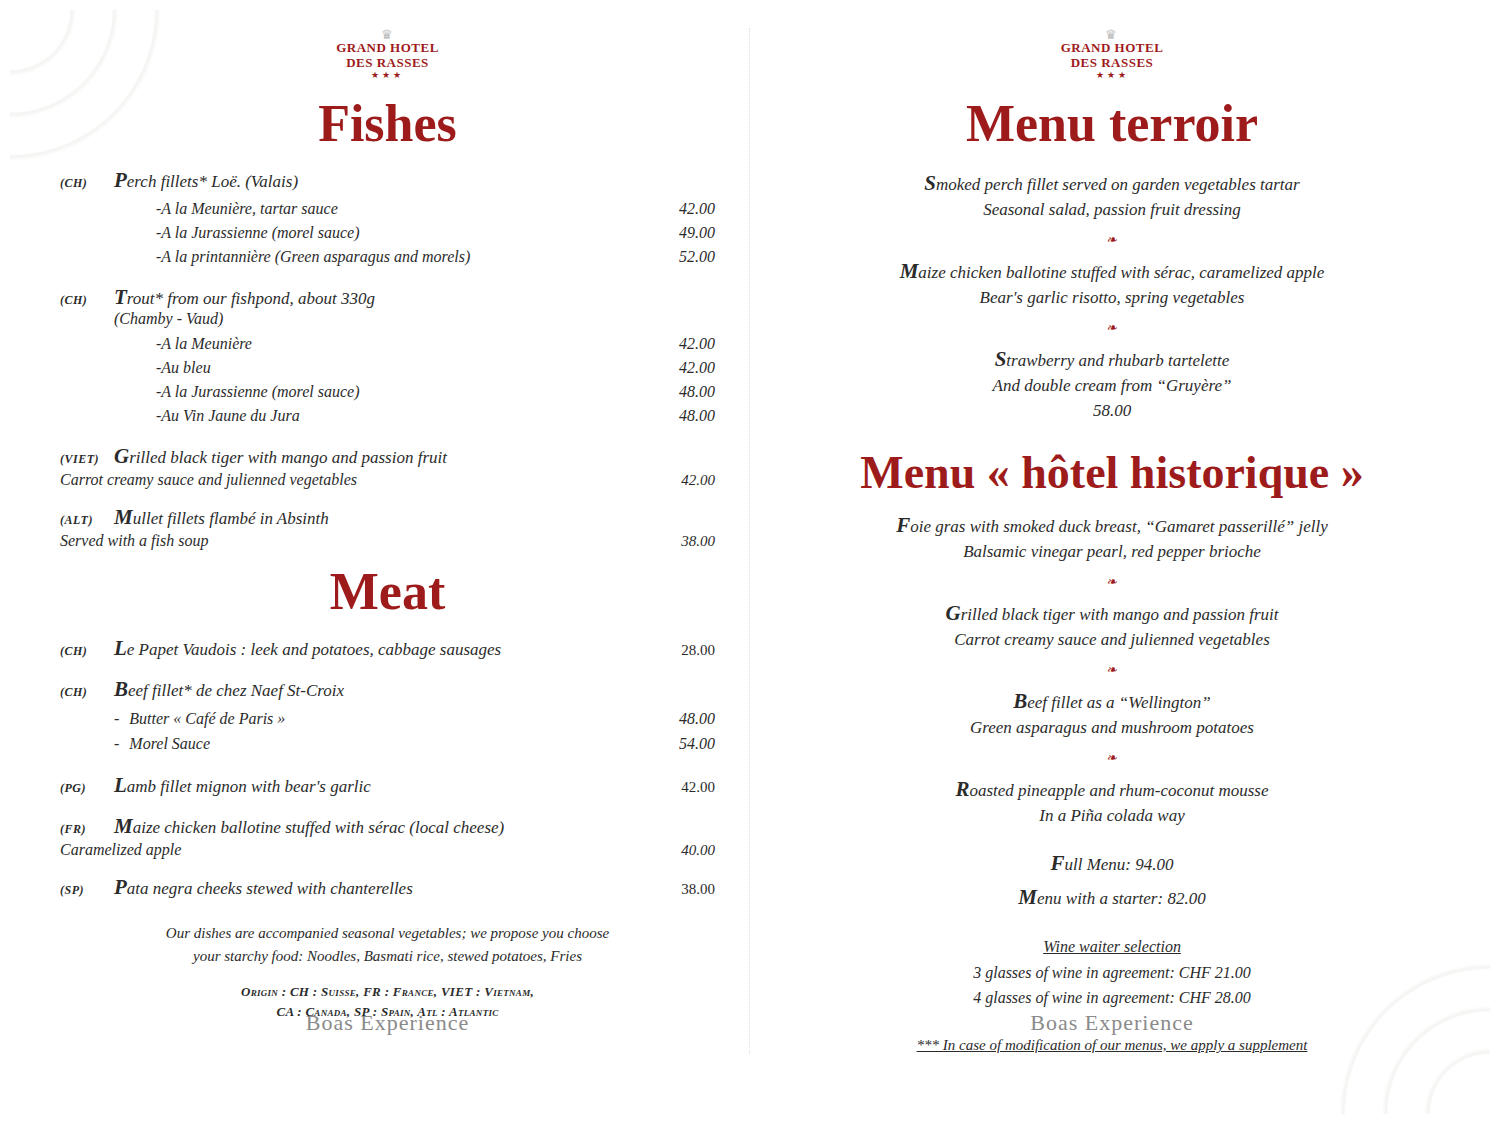♛
Grand Hotel
des Rasses
★★★
GR
Fishes
(CH) Perch fillets* Loë. (Valais)
-A la Meunière, tartar sauce 42.00
-A la Jurassienne (morel sauce) 49.00
-A la printannière (Green asparagus and morels) 52.00
(CH) Trout* from our fishpond, about 330g
(Chamby - Vaud)
-A la Meunière 42.00
-Au bleu 42.00
-A la Jurassienne (morel sauce) 48.00
-Au Vin Jaune du Jura 48.00
(VIET) Grilled black tiger with mango and passion fruit
Carrot creamy sauce and julienned vegetables 42.00
(ALT) Mullet fillets flambé in Absinth
Served with a fish soup 38.00
Meat
(CH) Le Papet Vaudois : leek and potatoes, cabbage sausages 28.00
(CH) Beef fillet* de chez Naef St-Croix
Butter « Café de Paris »48.00
Morel Sauce 54.00
(PG) Lamb fillet mignon with bear's garlic 42.00
(FR) Maize chicken ballotine stuffed with sérac (local cheese)
Caramelized apple 40.00
(SP) Pata negra cheeks stewed with chanterelles 38.00
Our dishes are accompanied seasonal vegetables; we propose you choose
your starchy food: Noodles, Basmati rice, stewed potatoes, Fries
Origin : CH : Suisse, FR : France, VIET : Vietnam,
CA : Canada, SP : Spain, Atl : Atlantic
Boas Experience
♛
Grand Hotel
des Rasses
★★★
GR
Menu terroir
Smoked perch fillet served on garden vegetables tartar
Seasonal salad, passion fruit dressing
❧
Maize chicken ballotine stuffed with sérac, caramelized apple
Bear's garlic risotto, spring vegetables
❧
Strawberry and rhubarb tartelette
And double cream from “Gruyère”
58.00
Menu « hôtel historique »
Foie gras with smoked duck breast, “Gamaret passerillé” jelly
Balsamic vinegar pearl, red pepper brioche
❧
Grilled black tiger with mango and passion fruit
Carrot creamy sauce and julienned vegetables
❧
Beef fillet as a “Wellington”
Green asparagus and mushroom potatoes
❧
Roasted pineapple and rhum-coconut mousse
In a Piña colada way
Full Menu: 94.00
Menu with a starter: 82.00
Wine waiter selection
3 glasses of wine in agreement: CHF 21.00
4 glasses of wine in agreement: CHF 28.00
*** In case of modification of our menus, we apply a supplement
Boas Experience